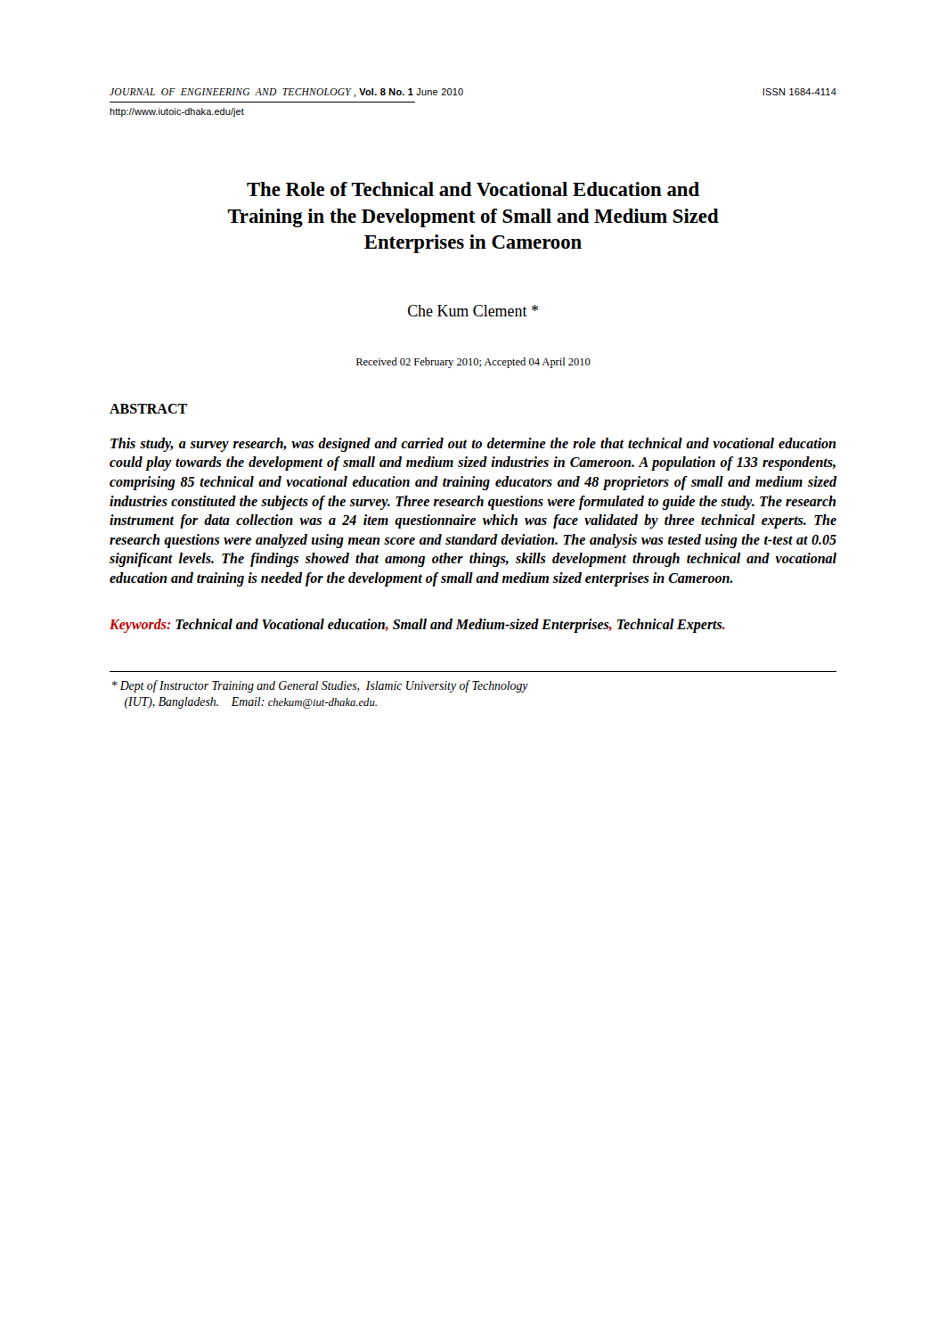JOURNAL OF ENGINEERING AND TECHNOLOGY , Vol. 8 No. 1 June 2010
ISSN 1684-4114
http://www.iutoic-dhaka.edu/jet
The Role of Technical and Vocational Education and
Training in the Development of Small and Medium Sized
Enterprises in Cameroon
Che Kum Clement *
Received 02 February 2010; Accepted 04 April 2010
ABSTRACT
This study, a survey research, was designed and carried out to determine the role that technical and vocational education could play towards the development of small and medium sized industries in Cameroon. A population of 133 respondents, comprising 85 technical and vocational education and training educators and 48 proprietors of small and medium sized industries constituted the subjects of the survey. Three research questions were formulated to guide the study. The research instrument for data collection was a 24 item questionnaire which was face validated by three technical experts. The research questions were analyzed using mean score and standard deviation. The analysis was tested using the t-test at 0.05 significant levels. The findings showed that among other things, skills development through technical and vocational education and training is needed for the development of small and medium sized enterprises in Cameroon.
Keywords: Technical and Vocational education, Small and Medium-sized Enterprises, Technical Experts.
* Dept of Instructor Training and General Studies, Islamic University of Technology (IUT), Bangladesh. Email: chekum@iut-dhaka.edu.